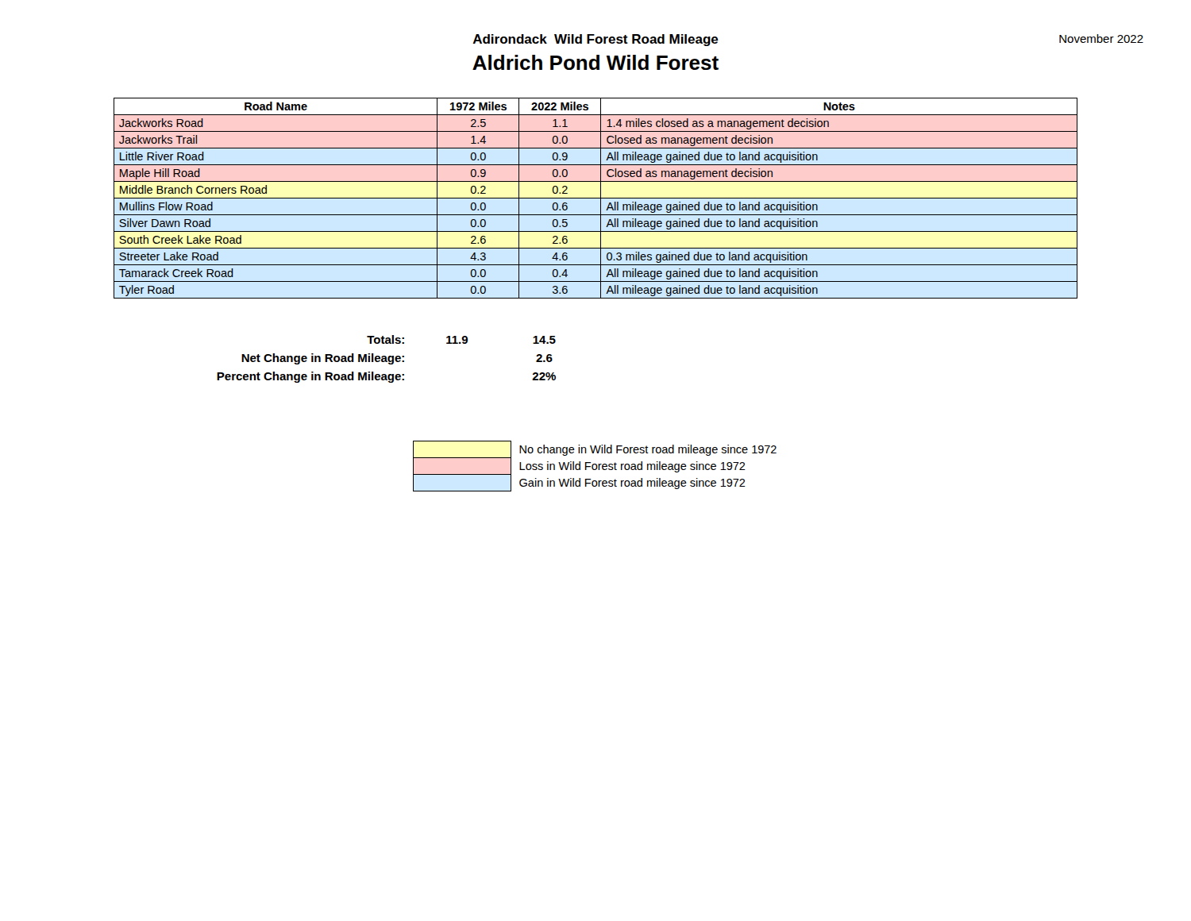November 2022
Adirondack Wild Forest Road Mileage
Aldrich Pond Wild Forest
| Road Name | 1972 Miles | 2022 Miles | Notes |
| --- | --- | --- | --- |
| Jackworks Road | 2.5 | 1.1 | 1.4 miles closed as a management decision |
| Jackworks Trail | 1.4 | 0.0 | Closed as management decision |
| Little River Road | 0.0 | 0.9 | All mileage gained due to land acquisition |
| Maple Hill Road | 0.9 | 0.0 | Closed as management decision |
| Middle Branch Corners Road | 0.2 | 0.2 | |
| Mullins Flow Road | 0.0 | 0.6 | All mileage gained due to land acquisition |
| Silver Dawn Road | 0.0 | 0.5 | All mileage gained due to land acquisition |
| South Creek Lake Road | 2.6 | 2.6 | |
| Streeter Lake Road | 4.3 | 4.6 | 0.3 miles gained due to land acquisition |
| Tamarack Creek Road | 0.0 | 0.4 | All mileage gained due to land acquisition |
| Tyler Road | 0.0 | 3.6 | All mileage gained due to land acquisition |
| Totals: | 11.9 | 14.5 |
| Net Change in Road Mileage: | | 2.6 |
| Percent Change in Road Mileage: | | 22% |
| | No change in Wild Forest road mileage since 1972 |
| | Loss in Wild Forest road mileage since 1972 |
| | Gain in Wild Forest road mileage since 1972 |